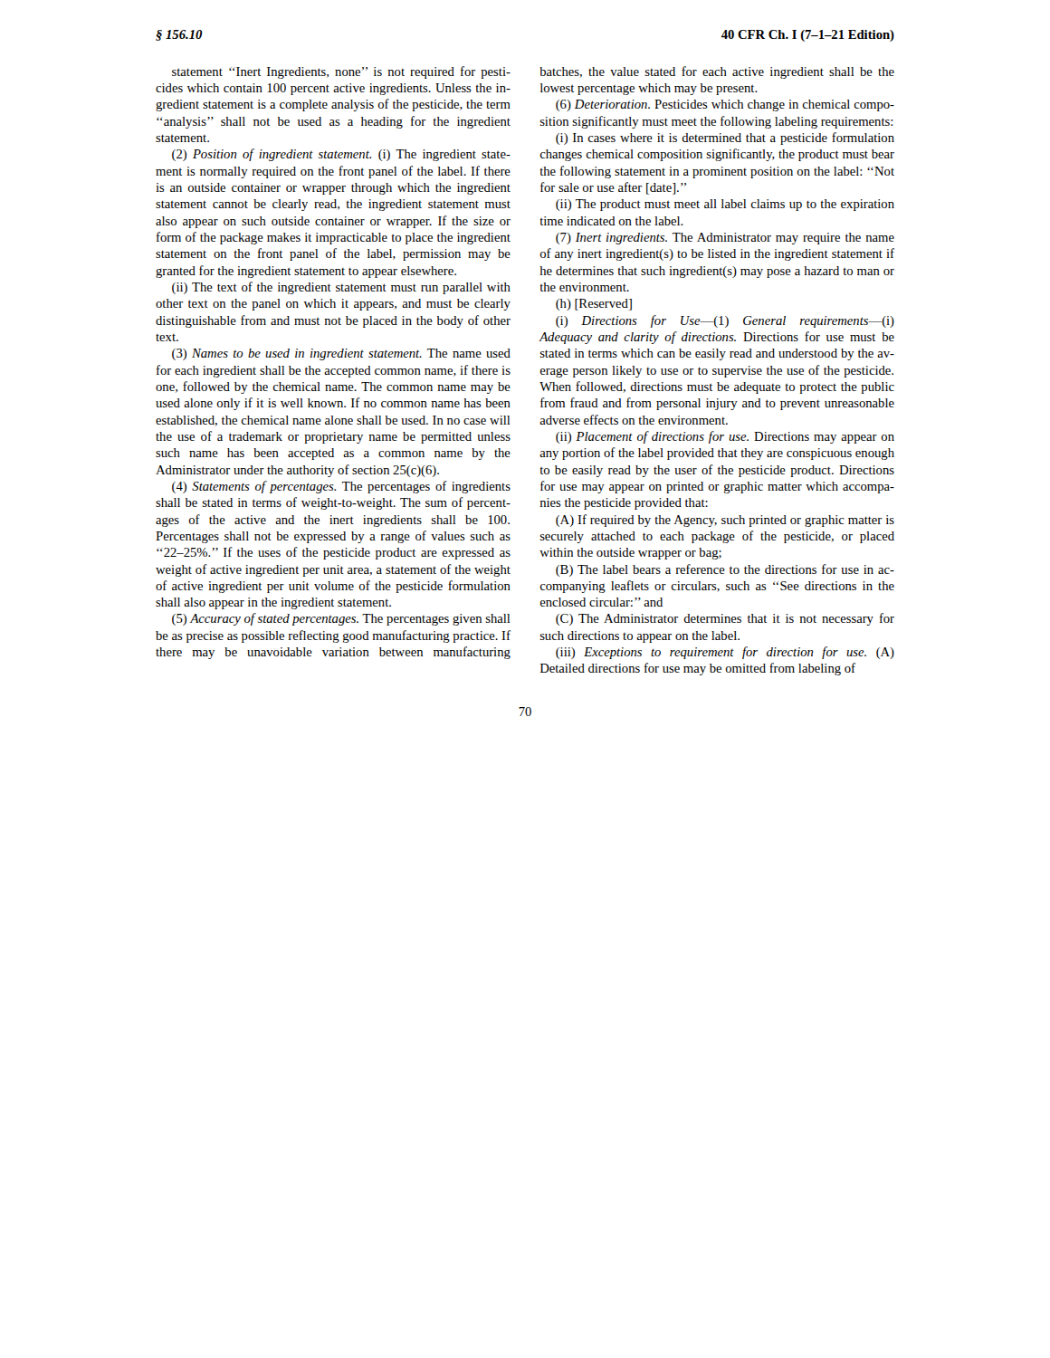§ 156.10 40 CFR Ch. I (7–1–21 Edition)
statement ‘‘Inert Ingredients, none’’ is not required for pesticides which contain 100 percent active ingredients. Unless the ingredient statement is a complete analysis of the pesticide, the term ‘‘analysis’’ shall not be used as a heading for the ingredient statement.
(2) Position of ingredient statement. (i) The ingredient statement is normally required on the front panel of the label. If there is an outside container or wrapper through which the ingredient statement cannot be clearly read, the ingredient statement must also appear on such outside container or wrapper. If the size or form of the package makes it impracticable to place the ingredient statement on the front panel of the label, permission may be granted for the ingredient statement to appear elsewhere.
(ii) The text of the ingredient statement must run parallel with other text on the panel on which it appears, and must be clearly distinguishable from and must not be placed in the body of other text.
(3) Names to be used in ingredient statement. The name used for each ingredient shall be the accepted common name, if there is one, followed by the chemical name. The common name may be used alone only if it is well known. If no common name has been established, the chemical name alone shall be used. In no case will the use of a trademark or proprietary name be permitted unless such name has been accepted as a common name by the Administrator under the authority of section 25(c)(6).
(4) Statements of percentages. The percentages of ingredients shall be stated in terms of weight-to-weight. The sum of percentages of the active and the inert ingredients shall be 100. Percentages shall not be expressed by a range of values such as ‘‘22–25%.’’ If the uses of the pesticide product are expressed as weight of active ingredient per unit area, a statement of the weight of active ingredient per unit volume of the pesticide formulation shall also appear in the ingredient statement.
(5) Accuracy of stated percentages. The percentages given shall be as precise as possible reflecting good manufacturing practice. If there may be unavoidable variation between manufacturing batches, the value stated for each active ingredient shall be the lowest percentage which may be present.
(6) Deterioration. Pesticides which change in chemical composition significantly must meet the following labeling requirements:
(i) In cases where it is determined that a pesticide formulation changes chemical composition significantly, the product must bear the following statement in a prominent position on the label: ‘‘Not for sale or use after [date].’’
(ii) The product must meet all label claims up to the expiration time indicated on the label.
(7) Inert ingredients. The Administrator may require the name of any inert ingredient(s) to be listed in the ingredient statement if he determines that such ingredient(s) may pose a hazard to man or the environment.
(h) [Reserved]
(i) Directions for Use—(1) General requirements—(i) Adequacy and clarity of directions. Directions for use must be stated in terms which can be easily read and understood by the average person likely to use or to supervise the use of the pesticide. When followed, directions must be adequate to protect the public from fraud and from personal injury and to prevent unreasonable adverse effects on the environment.
(ii) Placement of directions for use. Directions may appear on any portion of the label provided that they are conspicuous enough to be easily read by the user of the pesticide product. Directions for use may appear on printed or graphic matter which accompanies the pesticide provided that:
(A) If required by the Agency, such printed or graphic matter is securely attached to each package of the pesticide, or placed within the outside wrapper or bag;
(B) The label bears a reference to the directions for use in accompanying leaflets or circulars, such as ‘‘See directions in the enclosed circular:’’ and
(C) The Administrator determines that it is not necessary for such directions to appear on the label.
(iii) Exceptions to requirement for direction for use. (A) Detailed directions for use may be omitted from labeling of
70